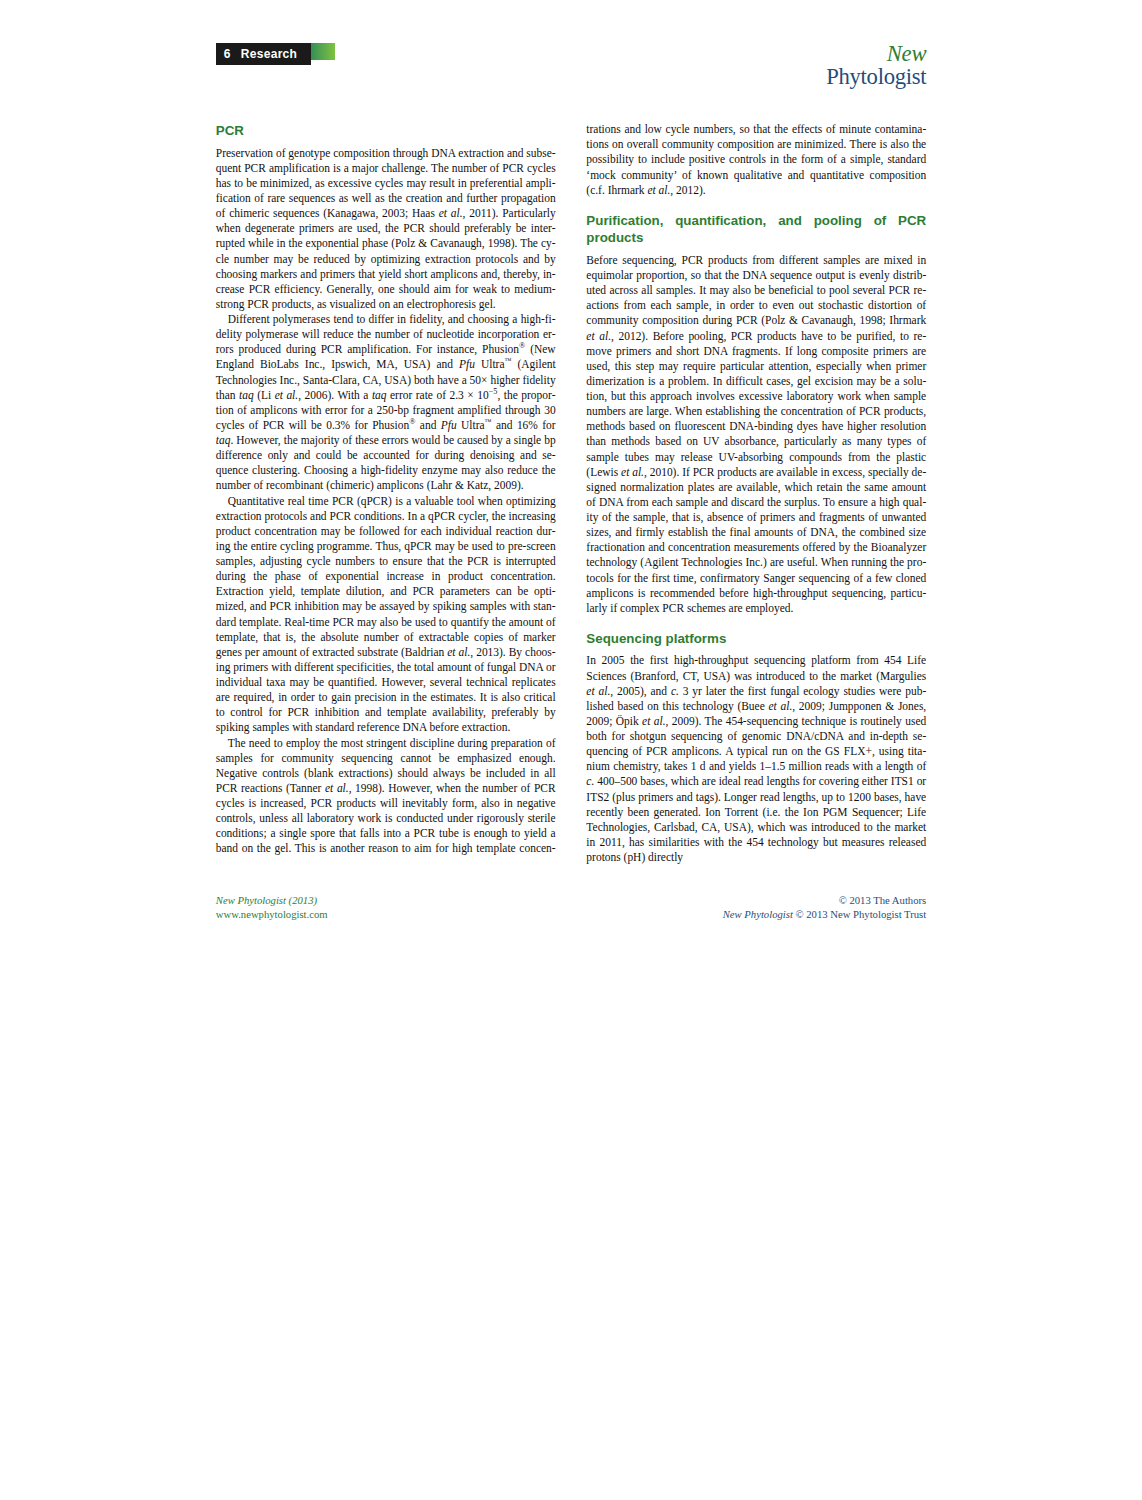6 Research
New Phytologist
PCR
Preservation of genotype composition through DNA extraction and subsequent PCR amplification is a major challenge. The number of PCR cycles has to be minimized, as excessive cycles may result in preferential amplification of rare sequences as well as the creation and further propagation of chimeric sequences (Kanagawa, 2003; Haas et al., 2011). Particularly when degenerate primers are used, the PCR should preferably be interrupted while in the exponential phase (Polz & Cavanaugh, 1998). The cycle number may be reduced by optimizing extraction protocols and by choosing markers and primers that yield short amplicons and, thereby, increase PCR efficiency. Generally, one should aim for weak to medium-strong PCR products, as visualized on an electrophoresis gel.
Different polymerases tend to differ in fidelity, and choosing a high-fidelity polymerase will reduce the number of nucleotide incorporation errors produced during PCR amplification. For instance, Phusion® (New England BioLabs Inc., Ipswich, MA, USA) and Pfu Ultra™ (Agilent Technologies Inc., Santa-Clara, CA, USA) both have a 50× higher fidelity than taq (Li et al., 2006). With a taq error rate of 2.3 × 10−5, the proportion of amplicons with error for a 250-bp fragment amplified through 30 cycles of PCR will be 0.3% for Phusion® and Pfu Ultra™ and 16% for taq. However, the majority of these errors would be caused by a single bp difference only and could be accounted for during denoising and sequence clustering. Choosing a high-fidelity enzyme may also reduce the number of recombinant (chimeric) amplicons (Lahr & Katz, 2009).
Quantitative real time PCR (qPCR) is a valuable tool when optimizing extraction protocols and PCR conditions. In a qPCR cycler, the increasing product concentration may be followed for each individual reaction during the entire cycling programme. Thus, qPCR may be used to pre-screen samples, adjusting cycle numbers to ensure that the PCR is interrupted during the phase of exponential increase in product concentration. Extraction yield, template dilution, and PCR parameters can be optimized, and PCR inhibition may be assayed by spiking samples with standard template. Real-time PCR may also be used to quantify the amount of template, that is, the absolute number of extractable copies of marker genes per amount of extracted substrate (Baldrian et al., 2013). By choosing primers with different specificities, the total amount of fungal DNA or individual taxa may be quantified. However, several technical replicates are required, in order to gain precision in the estimates. It is also critical to control for PCR inhibition and template availability, preferably by spiking samples with standard reference DNA before extraction.
The need to employ the most stringent discipline during preparation of samples for community sequencing cannot be emphasized enough. Negative controls (blank extractions) should always be included in all PCR reactions (Tanner et al., 1998). However, when the number of PCR cycles is increased, PCR products will inevitably form, also in negative controls, unless all laboratory work is conducted under rigorously sterile conditions; a single spore that falls into a PCR tube is enough to yield a band on the gel. This is another reason to aim for high template concentrations and low cycle numbers, so that the effects of minute contaminations on overall community composition are minimized. There is also the possibility to include positive controls in the form of a simple, standard ‘mock community’ of known qualitative and quantitative composition (c.f. Ihrmark et al., 2012).
Purification, quantification, and pooling of PCR products
Before sequencing, PCR products from different samples are mixed in equimolar proportion, so that the DNA sequence output is evenly distributed across all samples. It may also be beneficial to pool several PCR reactions from each sample, in order to even out stochastic distortion of community composition during PCR (Polz & Cavanaugh, 1998; Ihrmark et al., 2012). Before pooling, PCR products have to be purified, to remove primers and short DNA fragments. If long composite primers are used, this step may require particular attention, especially when primer dimerization is a problem. In difficult cases, gel excision may be a solution, but this approach involves excessive laboratory work when sample numbers are large. When establishing the concentration of PCR products, methods based on fluorescent DNA-binding dyes have higher resolution than methods based on UV absorbance, particularly as many types of sample tubes may release UV-absorbing compounds from the plastic (Lewis et al., 2010). If PCR products are available in excess, specially designed normalization plates are available, which retain the same amount of DNA from each sample and discard the surplus. To ensure a high quality of the sample, that is, absence of primers and fragments of unwanted sizes, and firmly establish the final amounts of DNA, the combined size fractionation and concentration measurements offered by the Bioanalyzer technology (Agilent Technologies Inc.) are useful. When running the protocols for the first time, confirmatory Sanger sequencing of a few cloned amplicons is recommended before high-throughput sequencing, particularly if complex PCR schemes are employed.
Sequencing platforms
In 2005 the first high-throughput sequencing platform from 454 Life Sciences (Branford, CT, USA) was introduced to the market (Margulies et al., 2005), and c. 3 yr later the first fungal ecology studies were published based on this technology (Buee et al., 2009; Jumpponen & Jones, 2009; Öpik et al., 2009). The 454-sequencing technique is routinely used both for shotgun sequencing of genomic DNA/cDNA and in-depth sequencing of PCR amplicons. A typical run on the GS FLX+, using titanium chemistry, takes 1 d and yields 1–1.5 million reads with a length of c. 400–500 bases, which are ideal read lengths for covering either ITS1 or ITS2 (plus primers and tags). Longer read lengths, up to 1200 bases, have recently been generated. Ion Torrent (i.e. the Ion PGM Sequencer; Life Technologies, Carlsbad, CA, USA), which was introduced to the market in 2011, has similarities with the 454 technology but measures released protons (pH) directly
New Phytologist (2013)
www.newphytologist.com
© 2013 The Authors
New Phytologist © 2013 New Phytologist Trust